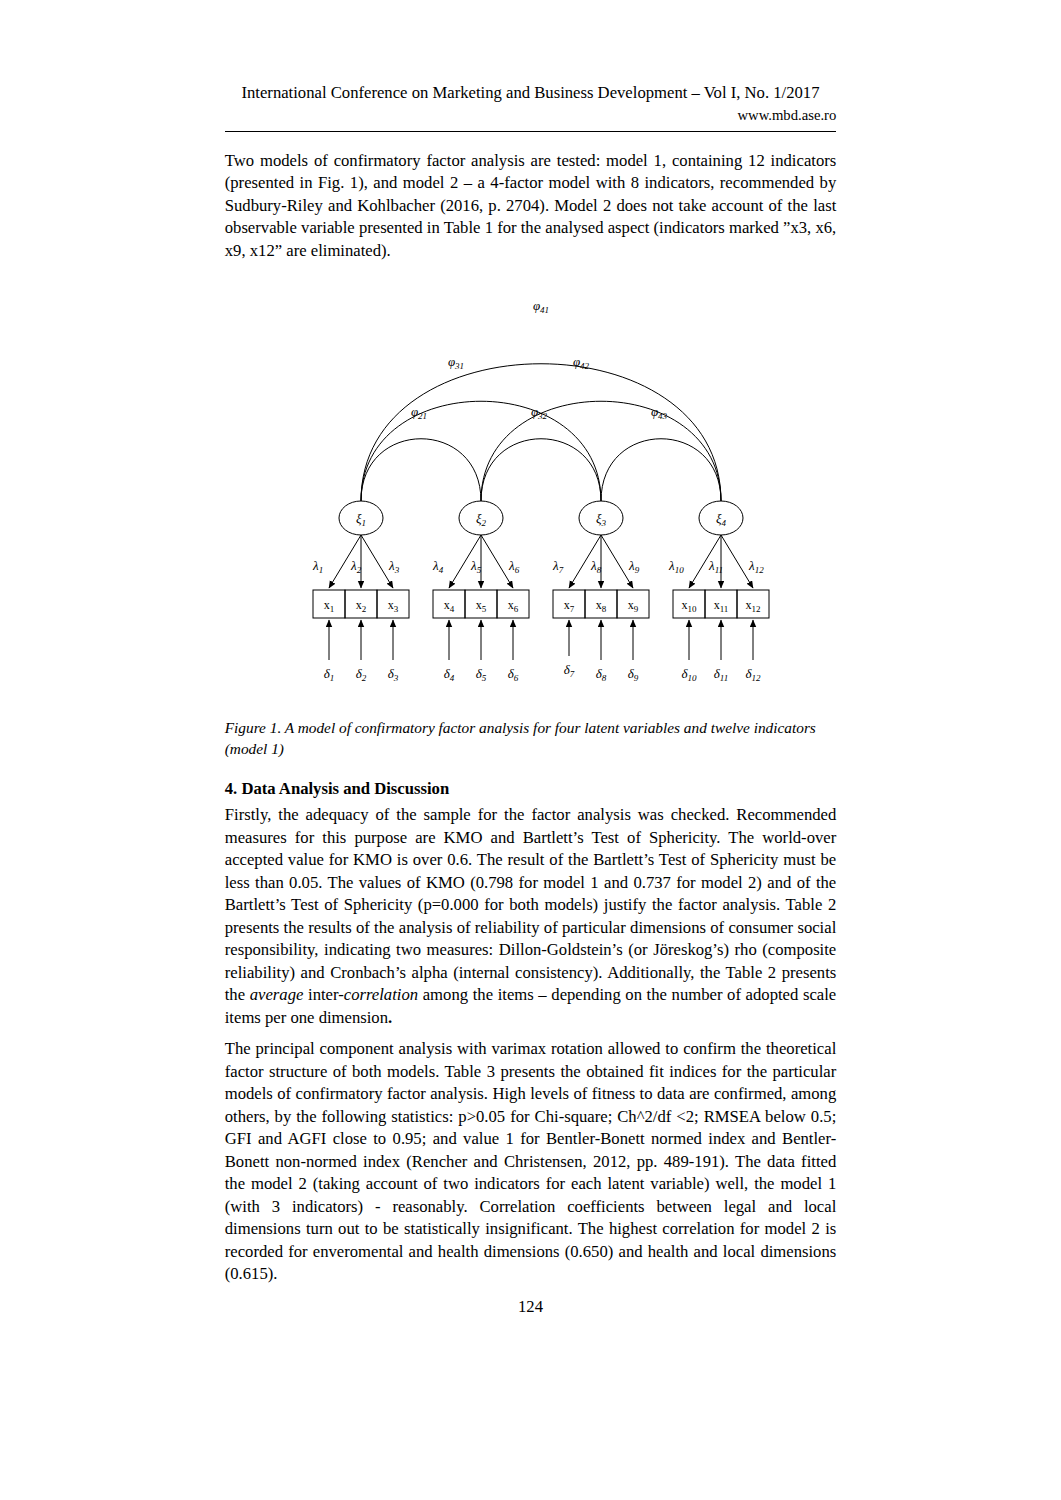International Conference on Marketing and Business Development – Vol I, No. 1/2017 www.mbd.ase.ro
Two models of confirmatory factor analysis are tested: model 1, containing 12 indicators (presented in Fig. 1), and model 2 – a 4-factor model with 8 indicators, recommended by Sudbury-Riley and Kohlbacher (2016, p. 2704). Model 2 does not take account of the last observable variable presented in Table 1 for the analysed aspect (indicators marked ”x3, x6, x9, x12” are eliminated).
ξ1 ξ2 ξ3 ξ4 φ41 φ31 φ42 φ21 φ32 φ43 λ1 λ2 λ3 λ4 λ5 λ6 λ7 λ8 λ9 λ10 λ11 λ12 x1 x2 x3 x4 x5 x6 x7 x8 x9 x10 x11 x12 δ1 δ2 δ3 δ4 δ5 δ6 δ7 δ8 δ9 δ10 δ11 δ12
Figure 1. A model of confirmatory factor analysis for four latent variables and twelve indicators (model 1)
4. Data Analysis and Discussion
Firstly, the adequacy of the sample for the factor analysis was checked. Recommended measures for this purpose are KMO and Bartlett’s Test of Sphericity. The world-over accepted value for KMO is over 0.6. The result of the Bartlett’s Test of Sphericity must be less than 0.05. The values of KMO (0.798 for model 1 and 0.737 for model 2) and of the Bartlett’s Test of Sphericity (p=0.000 for both models) justify the factor analysis. Table 2 presents the results of the analysis of reliability of particular dimensions of consumer social responsibility, indicating two measures: Dillon-Goldstein’s (or Jöreskog’s) rho (composite reliability) and Cronbach’s alpha (internal consistency). Additionally, the Table 2 presents the average inter-correlation among the items – depending on the number of adopted scale items per one dimension.
The principal component analysis with varimax rotation allowed to confirm the theoretical factor structure of both models. Table 3 presents the obtained fit indices for the particular models of confirmatory factor analysis. High levels of fitness to data are confirmed, among others, by the following statistics: p>0.05 for Chi-square; Ch^2/df <2; RMSEA below 0.5; GFI and AGFI close to 0.95; and value 1 for Bentler-Bonett normed index and Bentler-Bonett non-normed index (Rencher and Christensen, 2012, pp. 489-191). The data fitted the model 2 (taking account of two indicators for each latent variable) well, the model 1 (with 3 indicators) - reasonably. Correlation coefficients between legal and local dimensions turn out to be statistically insignificant. The highest correlation for model 2 is recorded for enveromental and health dimensions (0.650) and health and local dimensions (0.615).
124